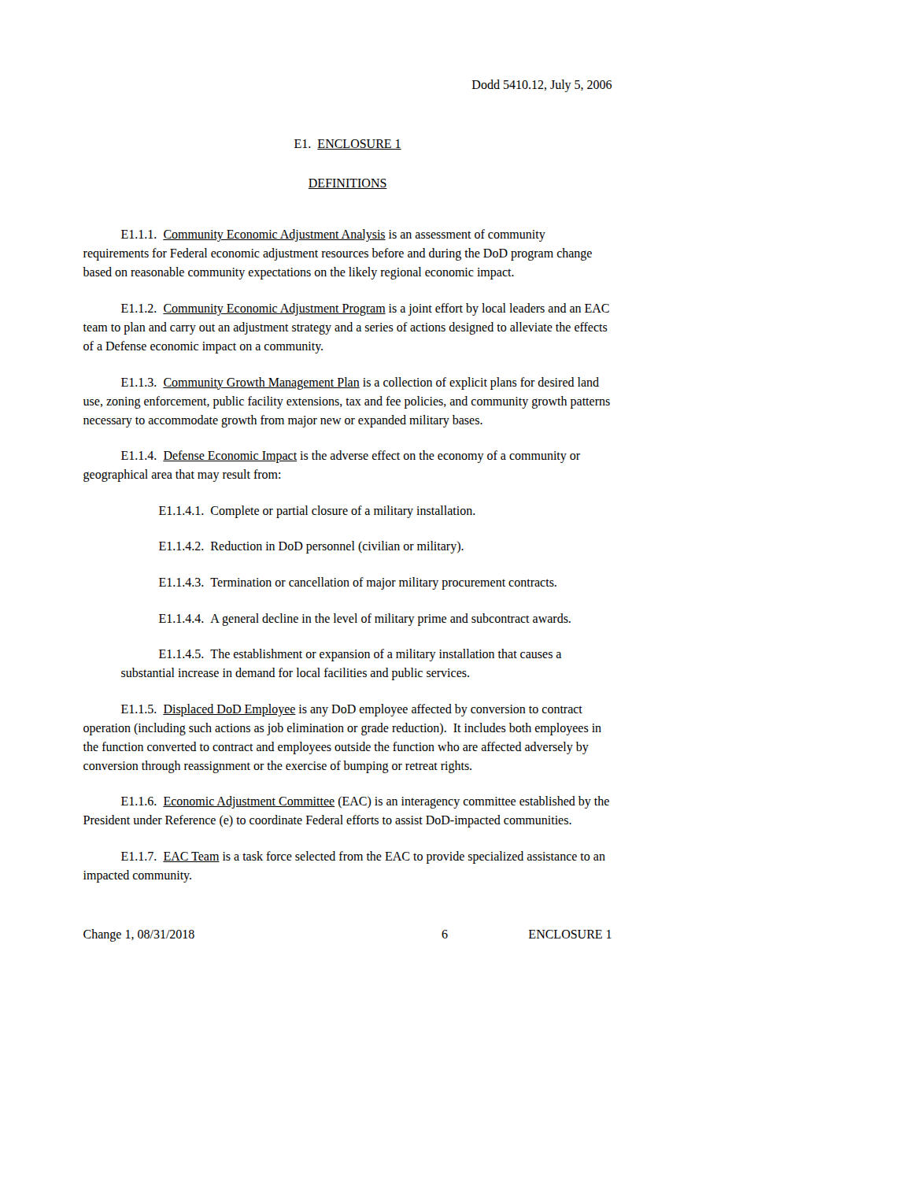Dodd 5410.12, July 5, 2006
E1. ENCLOSURE 1
DEFINITIONS
E1.1.1. Community Economic Adjustment Analysis is an assessment of community requirements for Federal economic adjustment resources before and during the DoD program change based on reasonable community expectations on the likely regional economic impact.
E1.1.2. Community Economic Adjustment Program is a joint effort by local leaders and an EAC team to plan and carry out an adjustment strategy and a series of actions designed to alleviate the effects of a Defense economic impact on a community.
E1.1.3. Community Growth Management Plan is a collection of explicit plans for desired land use, zoning enforcement, public facility extensions, tax and fee policies, and community growth patterns necessary to accommodate growth from major new or expanded military bases.
E1.1.4. Defense Economic Impact is the adverse effect on the economy of a community or geographical area that may result from:
E1.1.4.1. Complete or partial closure of a military installation.
E1.1.4.2. Reduction in DoD personnel (civilian or military).
E1.1.4.3. Termination or cancellation of major military procurement contracts.
E1.1.4.4. A general decline in the level of military prime and subcontract awards.
E1.1.4.5. The establishment or expansion of a military installation that causes a substantial increase in demand for local facilities and public services.
E1.1.5. Displaced DoD Employee is any DoD employee affected by conversion to contract operation (including such actions as job elimination or grade reduction). It includes both employees in the function converted to contract and employees outside the function who are affected adversely by conversion through reassignment or the exercise of bumping or retreat rights.
E1.1.6. Economic Adjustment Committee (EAC) is an interagency committee established by the President under Reference (e) to coordinate Federal efforts to assist DoD-impacted communities.
E1.1.7. EAC Team is a task force selected from the EAC to provide specialized assistance to an impacted community.
Change 1, 08/31/2018
6
ENCLOSURE 1